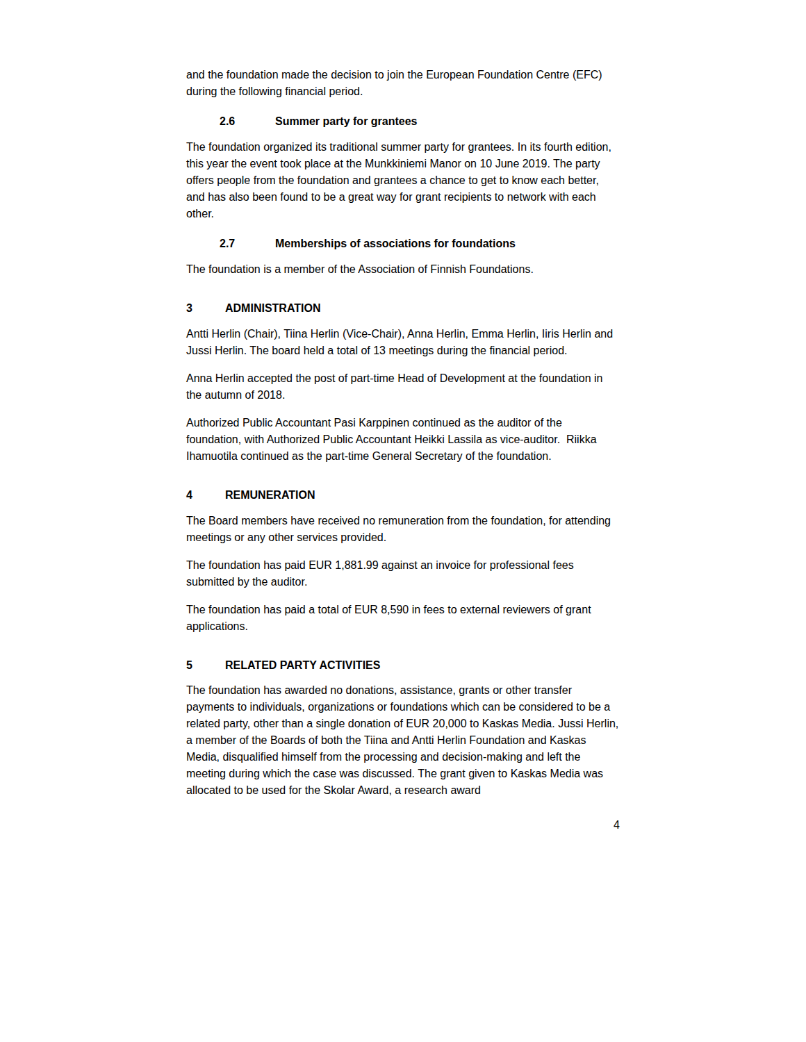and the foundation made the decision to join the European Foundation Centre (EFC) during the following financial period.
2.6 Summer party for grantees
The foundation organized its traditional summer party for grantees. In its fourth edition, this year the event took place at the Munkkiniemi Manor on 10 June 2019. The party offers people from the foundation and grantees a chance to get to know each better, and has also been found to be a great way for grant recipients to network with each other.
2.7 Memberships of associations for foundations
The foundation is a member of the Association of Finnish Foundations.
3 ADMINISTRATION
Antti Herlin (Chair), Tiina Herlin (Vice-Chair), Anna Herlin, Emma Herlin, Iiris Herlin and Jussi Herlin. The board held a total of 13 meetings during the financial period.
Anna Herlin accepted the post of part-time Head of Development at the foundation in the autumn of 2018.
Authorized Public Accountant Pasi Karppinen continued as the auditor of the foundation, with Authorized Public Accountant Heikki Lassila as vice-auditor. Riikka Ihamuotila continued as the part-time General Secretary of the foundation.
4 REMUNERATION
The Board members have received no remuneration from the foundation, for attending meetings or any other services provided.
The foundation has paid EUR 1,881.99 against an invoice for professional fees submitted by the auditor.
The foundation has paid a total of EUR 8,590 in fees to external reviewers of grant applications.
5 RELATED PARTY ACTIVITIES
The foundation has awarded no donations, assistance, grants or other transfer payments to individuals, organizations or foundations which can be considered to be a related party, other than a single donation of EUR 20,000 to Kaskas Media. Jussi Herlin, a member of the Boards of both the Tiina and Antti Herlin Foundation and Kaskas Media, disqualified himself from the processing and decision-making and left the meeting during which the case was discussed. The grant given to Kaskas Media was allocated to be used for the Skolar Award, a research award
4